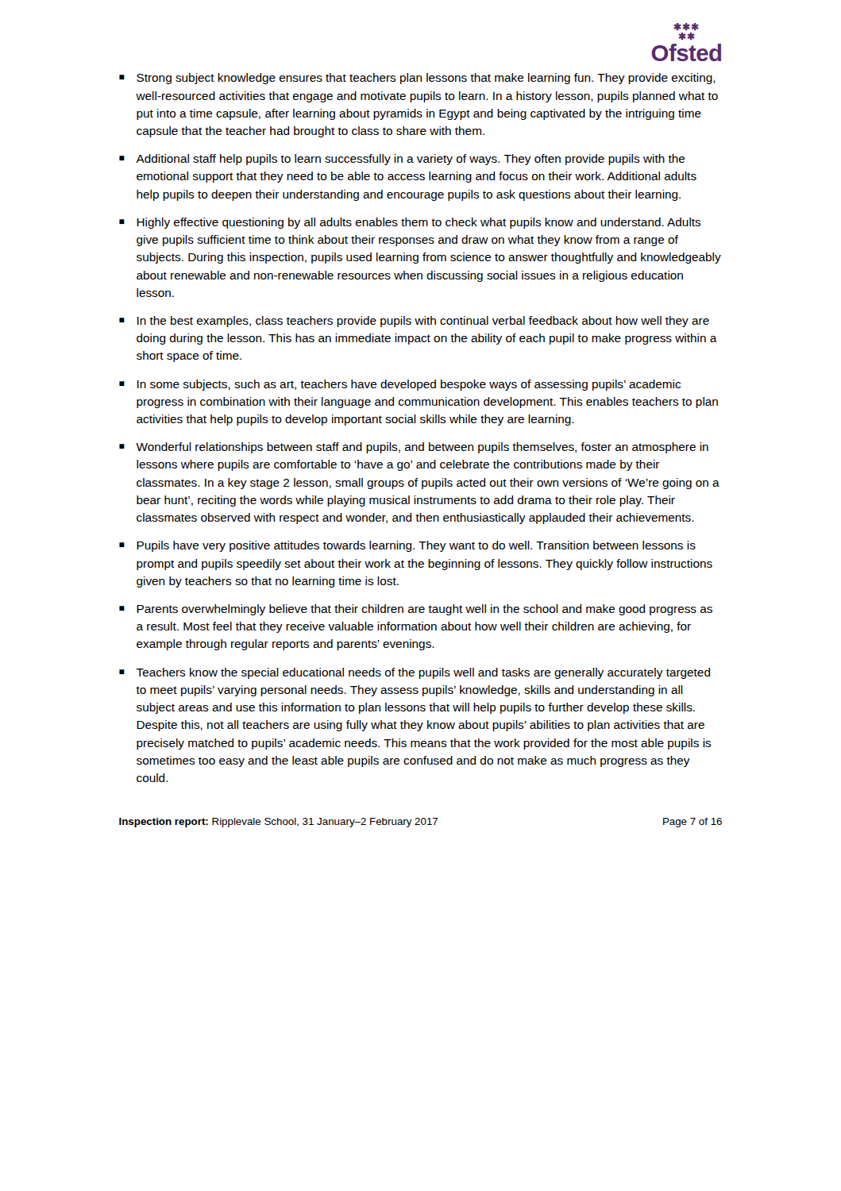✱✱✱
✱✱
Ofsted
Strong subject knowledge ensures that teachers plan lessons that make learning fun. They provide exciting, well-resourced activities that engage and motivate pupils to learn. In a history lesson, pupils planned what to put into a time capsule, after learning about pyramids in Egypt and being captivated by the intriguing time capsule that the teacher had brought to class to share with them.
Additional staff help pupils to learn successfully in a variety of ways. They often provide pupils with the emotional support that they need to be able to access learning and focus on their work. Additional adults help pupils to deepen their understanding and encourage pupils to ask questions about their learning.
Highly effective questioning by all adults enables them to check what pupils know and understand. Adults give pupils sufficient time to think about their responses and draw on what they know from a range of subjects. During this inspection, pupils used learning from science to answer thoughtfully and knowledgeably about renewable and non-renewable resources when discussing social issues in a religious education lesson.
In the best examples, class teachers provide pupils with continual verbal feedback about how well they are doing during the lesson. This has an immediate impact on the ability of each pupil to make progress within a short space of time.
In some subjects, such as art, teachers have developed bespoke ways of assessing pupils’ academic progress in combination with their language and communication development. This enables teachers to plan activities that help pupils to develop important social skills while they are learning.
Wonderful relationships between staff and pupils, and between pupils themselves, foster an atmosphere in lessons where pupils are comfortable to ‘have a go’ and celebrate the contributions made by their classmates. In a key stage 2 lesson, small groups of pupils acted out their own versions of ‘We’re going on a bear hunt’, reciting the words while playing musical instruments to add drama to their role play. Their classmates observed with respect and wonder, and then enthusiastically applauded their achievements.
Pupils have very positive attitudes towards learning. They want to do well. Transition between lessons is prompt and pupils speedily set about their work at the beginning of lessons. They quickly follow instructions given by teachers so that no learning time is lost.
Parents overwhelmingly believe that their children are taught well in the school and make good progress as a result. Most feel that they receive valuable information about how well their children are achieving, for example through regular reports and parents’ evenings.
Teachers know the special educational needs of the pupils well and tasks are generally accurately targeted to meet pupils’ varying personal needs. They assess pupils’ knowledge, skills and understanding in all subject areas and use this information to plan lessons that will help pupils to further develop these skills. Despite this, not all teachers are using fully what they know about pupils’ abilities to plan activities that are precisely matched to pupils’ academic needs. This means that the work provided for the most able pupils is sometimes too easy and the least able pupils are confused and do not make as much progress as they could.
Inspection report: Ripplevale School, 31 January–2 February 2017
Page 7 of 16